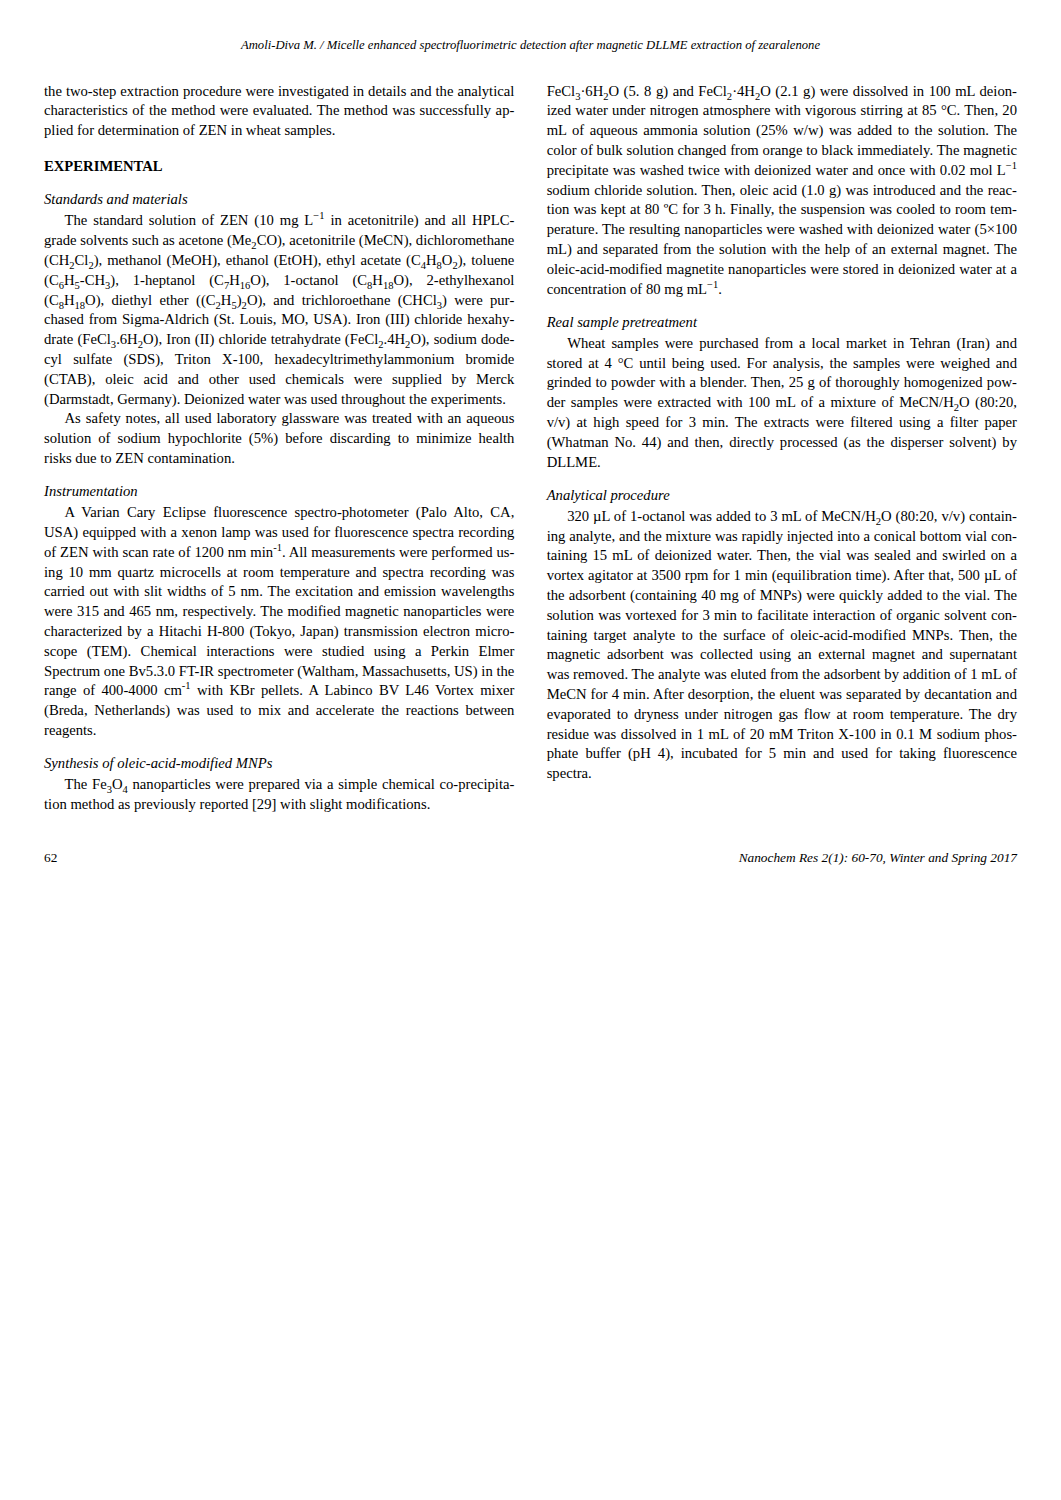Amoli-Diva M. / Micelle enhanced spectrofluorimetric detection after magnetic DLLME extraction of zearalenone
the two-step extraction procedure were investigated in details and the analytical characteristics of the method were evaluated. The method was successfully applied for determination of ZEN in wheat samples.
Experimental
Standards and materials
The standard solution of ZEN (10 mg L−1 in acetonitrile) and all HPLC-grade solvents such as acetone (Me2CO), acetonitrile (MeCN), dichloromethane (CH2Cl2), methanol (MeOH), ethanol (EtOH), ethyl acetate (C4H8O2), toluene (C6H5-CH3), 1-heptanol (C7H16O), 1-octanol (C8H18O), 2-ethylhexanol (C8H18O), diethyl ether ((C2H5)2O), and trichloroethane (CHCl3) were purchased from Sigma-Aldrich (St. Louis, MO, USA). Iron (III) chloride hexahydrate (FeCl3.6H2O), Iron (II) chloride tetrahydrate (FeCl2.4H2O), sodium dodecyl sulfate (SDS), Triton X-100, hexadecyltrimethylammonium bromide (CTAB), oleic acid and other used chemicals were supplied by Merck (Darmstadt, Germany). Deionized water was used throughout the experiments.
As safety notes, all used laboratory glassware was treated with an aqueous solution of sodium hypochlorite (5%) before discarding to minimize health risks due to ZEN contamination.
Instrumentation
A Varian Cary Eclipse fluorescence spectro-photometer (Palo Alto, CA, USA) equipped with a xenon lamp was used for fluorescence spectra recording of ZEN with scan rate of 1200 nm min-1. All measurements were performed using 10 mm quartz microcells at room temperature and spectra recording was carried out with slit widths of 5 nm. The excitation and emission wavelengths were 315 and 465 nm, respectively. The modified magnetic nanoparticles were characterized by a Hitachi H-800 (Tokyo, Japan) transmission electron microscope (TEM). Chemical interactions were studied using a Perkin Elmer Spectrum one Bv5.3.0 FT-IR spectrometer (Waltham, Massachusetts, US) in the range of 400-4000 cm-1 with KBr pellets. A Labinco BV L46 Vortex mixer (Breda, Netherlands) was used to mix and accelerate the reactions between reagents.
Synthesis of oleic-acid-modified MNPs
The Fe3O4 nanoparticles were prepared via a simple chemical co-precipitation method as previously reported [29] with slight modifications.
FeCl3·6H2O (5. 8 g) and FeCl2·4H2O (2.1 g) were dissolved in 100 mL deionized water under nitrogen atmosphere with vigorous stirring at 85 °C. Then, 20 mL of aqueous ammonia solution (25% w/w) was added to the solution. The color of bulk solution changed from orange to black immediately. The magnetic precipitate was washed twice with deionized water and once with 0.02 mol L−1 sodium chloride solution. Then, oleic acid (1.0 g) was introduced and the reaction was kept at 80 ºC for 3 h. Finally, the suspension was cooled to room temperature. The resulting nanoparticles were washed with deionized water (5×100 mL) and separated from the solution with the help of an external magnet. The oleic-acid-modified magnetite nanoparticles were stored in deionized water at a concentration of 80 mg mL−1.
Real sample pretreatment
Wheat samples were purchased from a local market in Tehran (Iran) and stored at 4 °C until being used. For analysis, the samples were weighed and grinded to powder with a blender. Then, 25 g of thoroughly homogenized powder samples were extracted with 100 mL of a mixture of MeCN/H2O (80:20, v/v) at high speed for 3 min. The extracts were filtered using a filter paper (Whatman No. 44) and then, directly processed (as the disperser solvent) by DLLME.
Analytical procedure
320 µL of 1-octanol was added to 3 mL of MeCN/H2O (80:20, v/v) containing analyte, and the mixture was rapidly injected into a conical bottom vial containing 15 mL of deionized water. Then, the vial was sealed and swirled on a vortex agitator at 3500 rpm for 1 min (equilibration time). After that, 500 µL of the adsorbent (containing 40 mg of MNPs) were quickly added to the vial. The solution was vortexed for 3 min to facilitate interaction of organic solvent containing target analyte to the surface of oleic-acid-modified MNPs. Then, the magnetic adsorbent was collected using an external magnet and supernatant was removed. The analyte was eluted from the adsorbent by addition of 1 mL of MeCN for 4 min. After desorption, the eluent was separated by decantation and evaporated to dryness under nitrogen gas flow at room temperature. The dry residue was dissolved in 1 mL of 20 mM Triton X-100 in 0.1 M sodium phosphate buffer (pH 4), incubated for 5 min and used for taking fluorescence spectra.
62 Nanochem Res 2(1): 60-70, Winter and Spring 2017